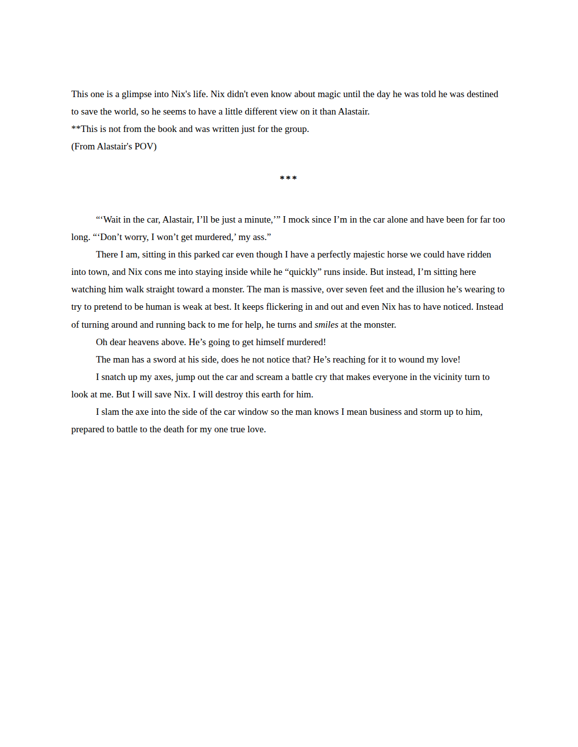This one is a glimpse into Nix's life. Nix didn't even know about magic until the day he was told he was destined to save the world, so he seems to have a little different view on it than Alastair.
**This is not from the book and was written just for the group.
(From Alastair's POV)
***
“‘Wait in the car, Alastair, I’ll be just a minute,’” I mock since I’m in the car alone and have been for far too long. “‘Don’t worry, I won’t get murdered,’ my ass.”
There I am, sitting in this parked car even though I have a perfectly majestic horse we could have ridden into town, and Nix cons me into staying inside while he “quickly” runs inside. But instead, I’m sitting here watching him walk straight toward a monster. The man is massive, over seven feet and the illusion he’s wearing to try to pretend to be human is weak at best. It keeps flickering in and out and even Nix has to have noticed. Instead of turning around and running back to me for help, he turns and smiles at the monster.
Oh dear heavens above. He’s going to get himself murdered!
The man has a sword at his side, does he not notice that? He’s reaching for it to wound my love!
I snatch up my axes, jump out the car and scream a battle cry that makes everyone in the vicinity turn to look at me. But I will save Nix. I will destroy this earth for him.
I slam the axe into the side of the car window so the man knows I mean business and storm up to him, prepared to battle to the death for my one true love.